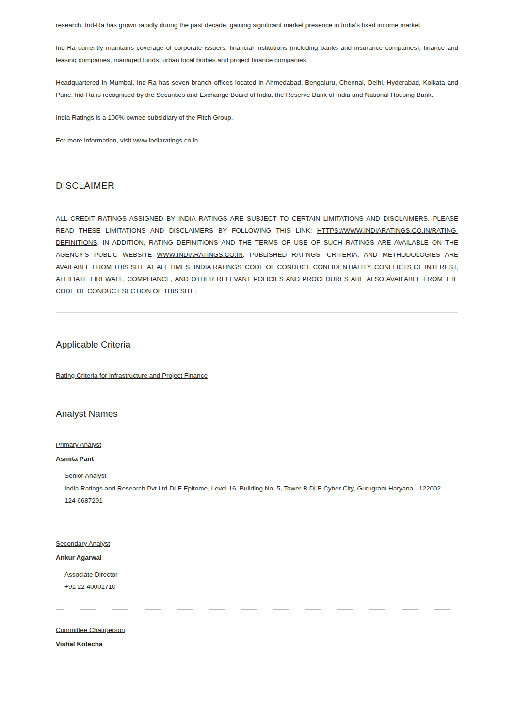research, Ind-Ra has grown rapidly during the past decade, gaining significant market presence in India's fixed income market.
Ind-Ra currently maintains coverage of corporate issuers, financial institutions (including banks and insurance companies), finance and leasing companies, managed funds, urban local bodies and project finance companies.
Headquartered in Mumbai, Ind-Ra has seven branch offices located in Ahmedabad, Bengaluru, Chennai, Delhi, Hyderabad, Kolkata and Pune. Ind-Ra is recognised by the Securities and Exchange Board of India, the Reserve Bank of India and National Housing Bank.
India Ratings is a 100% owned subsidiary of the Fitch Group.
For more information, visit www.indiaratings.co.in.
DISCLAIMER
ALL CREDIT RATINGS ASSIGNED BY INDIA RATINGS ARE SUBJECT TO CERTAIN LIMITATIONS AND DISCLAIMERS. PLEASE READ THESE LIMITATIONS AND DISCLAIMERS BY FOLLOWING THIS LINK: HTTPS://WWW.INDIARATINGS.CO.IN/RATING-DEFINITIONS. IN ADDITION, RATING DEFINITIONS AND THE TERMS OF USE OF SUCH RATINGS ARE AVAILABLE ON THE AGENCY'S PUBLIC WEBSITE WWW.INDIARATINGS.CO.IN. PUBLISHED RATINGS, CRITERIA, AND METHODOLOGIES ARE AVAILABLE FROM THIS SITE AT ALL TIMES. INDIA RATINGS’ CODE OF CONDUCT, CONFIDENTIALITY, CONFLICTS OF INTEREST, AFFILIATE FIREWALL, COMPLIANCE, AND OTHER RELEVANT POLICIES AND PROCEDURES ARE ALSO AVAILABLE FROM THE CODE OF CONDUCT SECTION OF THIS SITE.
Applicable Criteria
Rating Criteria for Infrastructure and Project Finance
Analyst Names
Primary Analyst
Asmita Pant
Senior Analyst
India Ratings and Research Pvt Ltd DLF Epitome, Level 16, Building No. 5, Tower B DLF Cyber City, Gurugram Haryana - 122002
124 6687291
Secondary Analyst
Ankur Agarwal
Associate Director
+91 22 40001710
Committee Chairperson
Vishal Kotecha